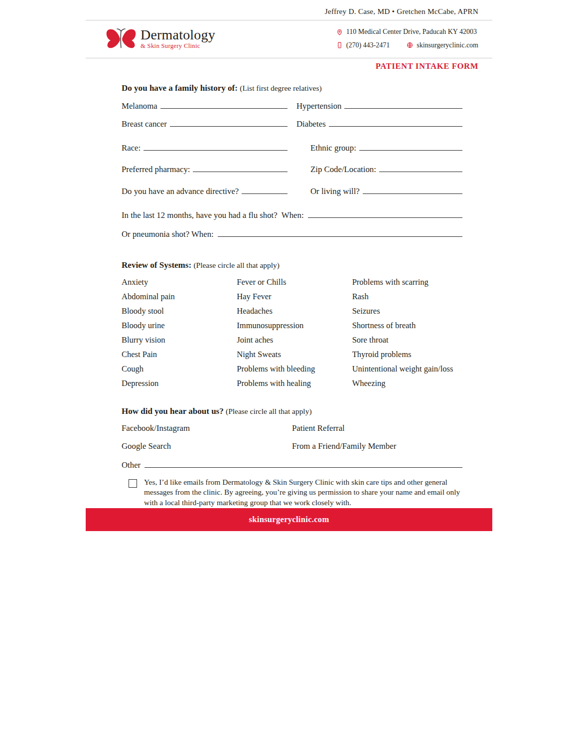Jeffrey D. Case, MD • Gretchen McCabe, APRN
Dermatology
& Skin Surgery Clinic
110 Medical Center Drive, Paducah KY 42003
(270) 443-2471 skinsurgeryclinic.com
PATIENT INTAKE FORM
Do you have a family history of: (List first degree relatives)
Melanoma
Hypertension
Breast cancer
Diabetes
Race:
Ethnic group:
Preferred pharmacy:
Zip Code/Location:
Do you have an advance directive?
Or living will?
In the last 12 months, have you had a flu shot? When:
Or pneumonia shot? When:
Review of Systems: (Please circle all that apply)
Anxiety
Fever or Chills
Problems with scarring
Abdominal pain
Hay Fever
Rash
Bloody stool
Headaches
Seizures
Bloody urine
Immunosuppression
Shortness of breath
Blurry vision
Joint aches
Sore throat
Chest Pain
Night Sweats
Thyroid problems
Cough
Problems with bleeding
Unintentional weight gain/loss
Depression
Problems with healing
Wheezing
How did you hear about us? (Please circle all that apply)
Facebook/Instagram
Patient Referral
Google Search
From a Friend/Family Member
Other
Yes, I’d like emails from Dermatology & Skin Surgery Clinic with skin care tips and other general messages from the clinic. By agreeing, you’re giving us permission to share your name and email only with a local third-party marketing group that we work closely with.
skinsurgeryclinic.com